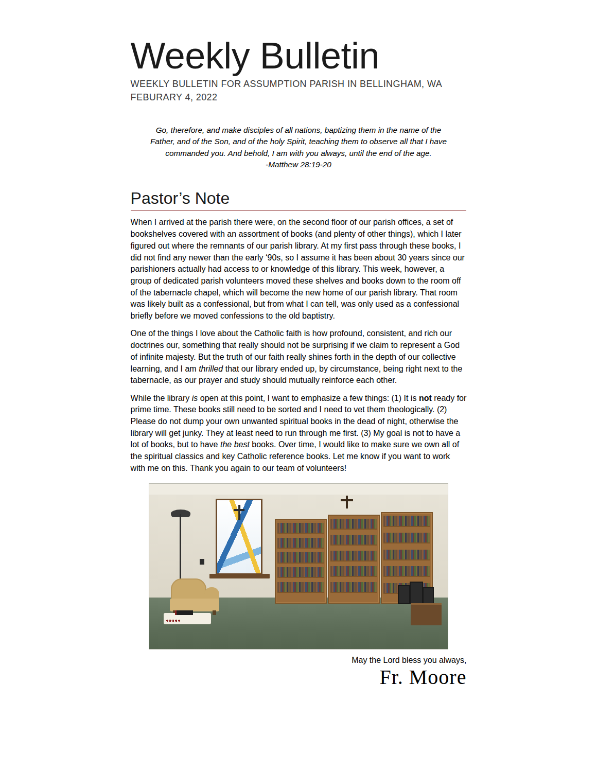Weekly Bulletin
WEEKLY BULLETIN FOR ASSUMPTION PARISH IN BELLINGHAM, WA FEBURARY 4, 2022
Go, therefore, and make disciples of all nations, baptizing them in the name of the Father, and of the Son, and of the holy Spirit, teaching them to observe all that I have commanded you. And behold, I am with you always, until the end of the age. -Matthew 28:19-20
Pastor’s Note
When I arrived at the parish there were, on the second floor of our parish offices, a set of bookshelves covered with an assortment of books (and plenty of other things), which I later figured out where the remnants of our parish library. At my first pass through these books, I did not find any newer than the early ‘90s, so I assume it has been about 30 years since our parishioners actually had access to or knowledge of this library. This week, however, a group of dedicated parish volunteers moved these shelves and books down to the room off of the tabernacle chapel, which will become the new home of our parish library. That room was likely built as a confessional, but from what I can tell, was only used as a confessional briefly before we moved confessions to the old baptistry.
One of the things I love about the Catholic faith is how profound, consistent, and rich our doctrines our, something that really should not be surprising if we claim to represent a God of infinite majesty. But the truth of our faith really shines forth in the depth of our collective learning, and I am thrilled that our library ended up, by circumstance, being right next to the tabernacle, as our prayer and study should mutually reinforce each other.
While the library is open at this point, I want to emphasize a few things: (1) It is not ready for prime time. These books still need to be sorted and I need to vet them theologically. (2) Please do not dump your own unwanted spiritual books in the dead of night, otherwise the library will get junky. They at least need to run through me first. (3) My goal is not to have a lot of books, but to have the best books. Over time, I would like to make sure we own all of the spiritual classics and key Catholic reference books. Let me know if you want to work with me on this. Thank you again to our team of volunteers!
May the Lord bless you always,
Fr. Moore